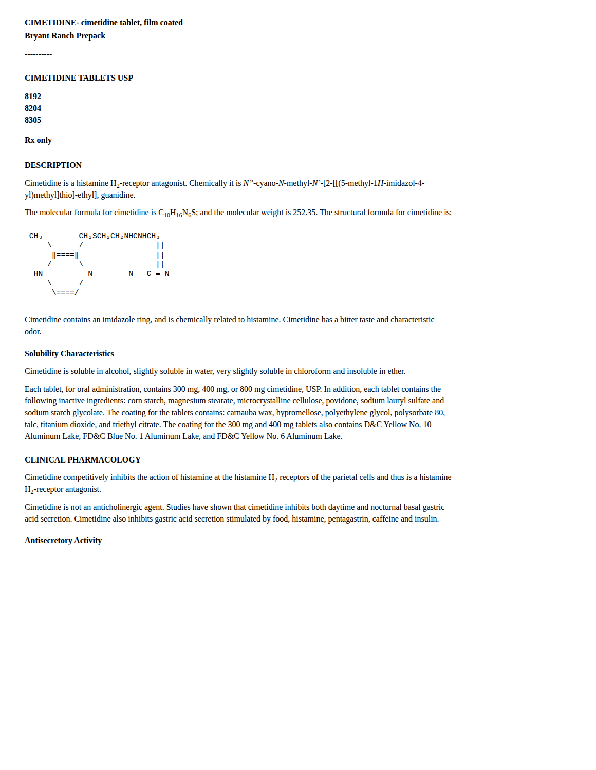CIMETIDINE- cimetidine tablet, film coated
Bryant Ranch Prepack
----------
CIMETIDINE TABLETS USP
8192 8204 8305
Rx only
DESCRIPTION
Cimetidine is a histamine H2-receptor antagonist. Chemically it is N”-cyano-N-methyl-N’-[2-[[(5-methyl-1H-imidazol-4-yl)methyl]thio]-ethyl], guanidine.
The molecular formula for cimetidine is C10H16N6S; and the molecular weight is 252.35. The structural formula for cimetidine is:
 CH₃        CH₂SCH₂CH₂NHCNHCH₃
     \      /                ||
      ‖====‖                 ||
     /      \                ||
  HN          N        N — C ≡ N
     \      /
      \====/
Cimetidine contains an imidazole ring, and is chemically related to histamine. Cimetidine has a bitter taste and characteristic odor.
Solubility Characteristics
Cimetidine is soluble in alcohol, slightly soluble in water, very slightly soluble in chloroform and insoluble in ether.
Each tablet, for oral administration, contains 300 mg, 400 mg, or 800 mg cimetidine, USP. In addition, each tablet contains the following inactive ingredients: corn starch, magnesium stearate, microcrystalline cellulose, povidone, sodium lauryl sulfate and sodium starch glycolate. The coating for the tablets contains: carnauba wax, hypromellose, polyethylene glycol, polysorbate 80, talc, titanium dioxide, and triethyl citrate. The coating for the 300 mg and 400 mg tablets also contains D&C Yellow No. 10 Aluminum Lake, FD&C Blue No. 1 Aluminum Lake, and FD&C Yellow No. 6 Aluminum Lake.
CLINICAL PHARMACOLOGY
Cimetidine competitively inhibits the action of histamine at the histamine H2 receptors of the parietal cells and thus is a histamine H2-receptor antagonist.
Cimetidine is not an anticholinergic agent. Studies have shown that cimetidine inhibits both daytime and nocturnal basal gastric acid secretion. Cimetidine also inhibits gastric acid secretion stimulated by food, histamine, pentagastrin, caffeine and insulin.
Antisecretory Activity